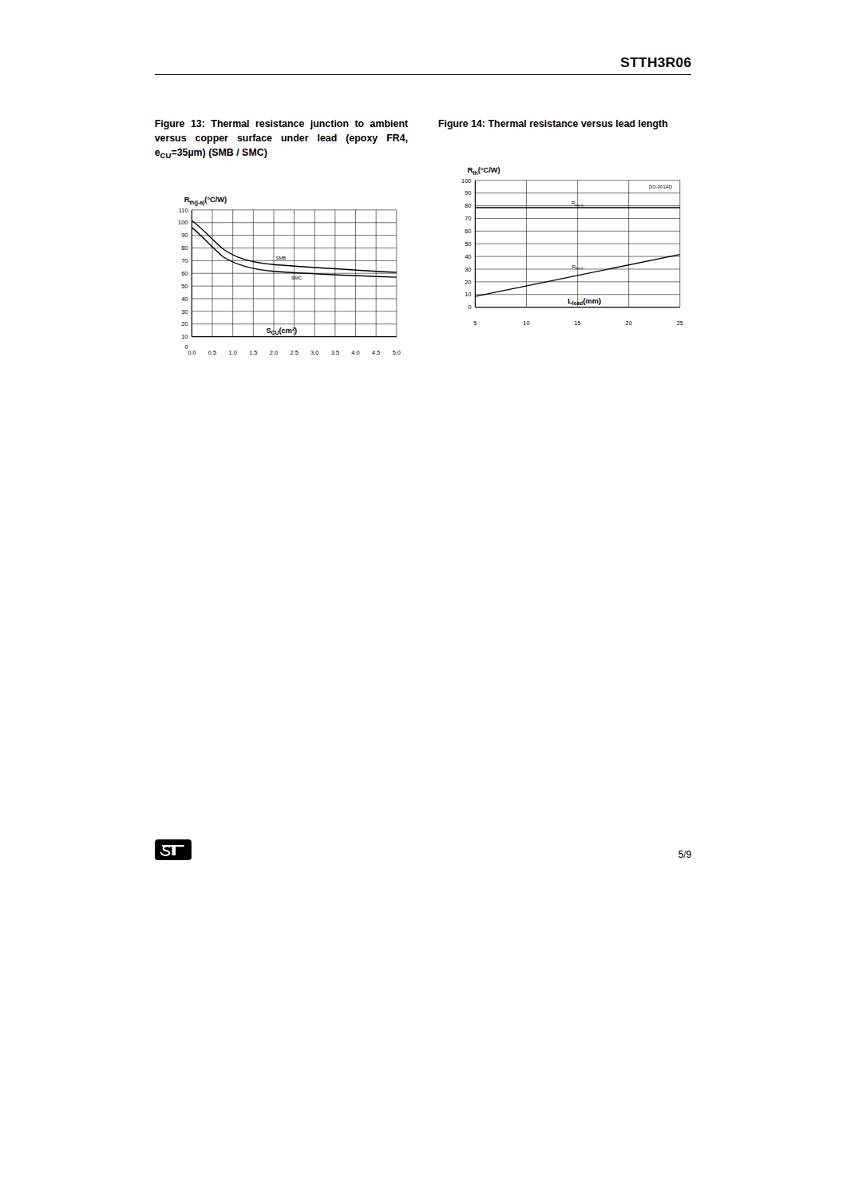STTH3R06
Figure 13: Thermal resistance junction to ambient versus copper surface under lead (epoxy FR4, eCU=35µm) (SMB / SMC)
Rth(j-a)(°C/W) 110 100 90 80 70 60 50 40 30 20 10 0 0.0 0.5 1.0 1.5 2.0 2.5 3.0 3.5 4.0 4.5 5.0 SCU(cm²) SMB SMC
Figure 14: Thermal resistance versus lead length
Rth(°C/W) 100 90 80 70 60 50 40 30 20 10 0 5 10 15 20 25 Llead(mm) DO-201AD Rth(j-a) Rth(j-l)
5/9